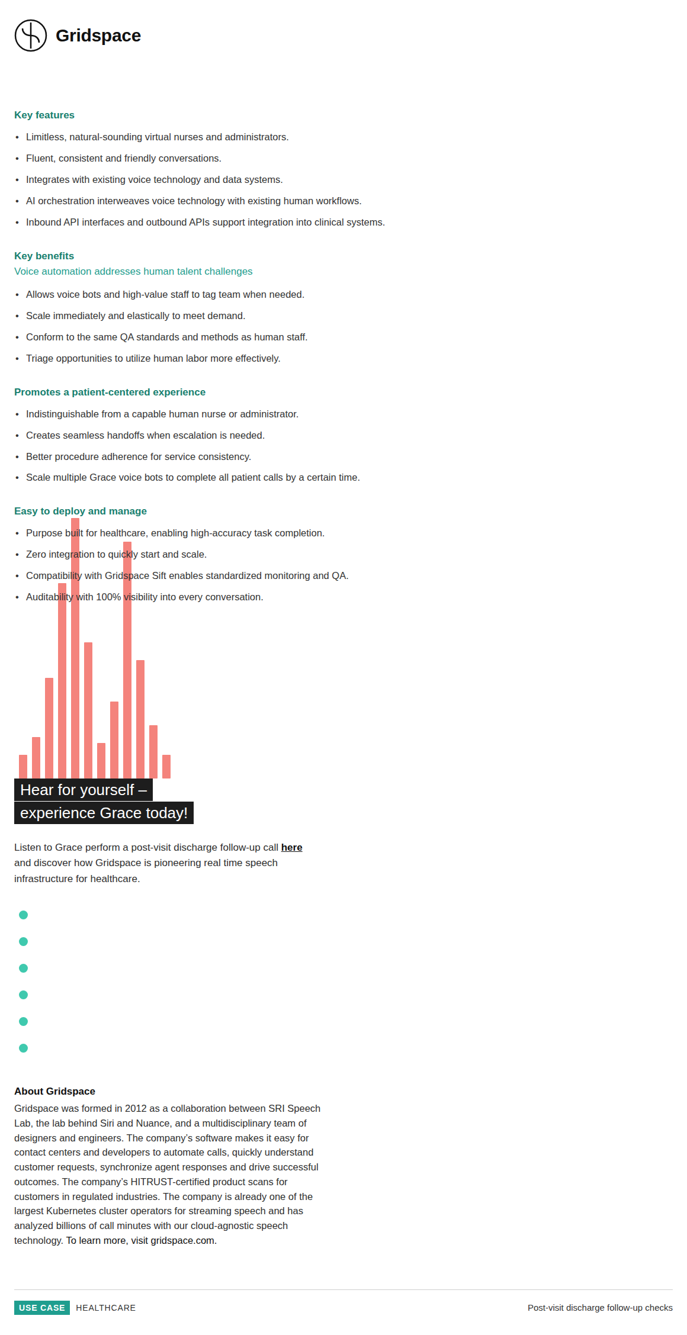Gridspace
Key features
Limitless, natural-sounding virtual nurses and administrators.
Fluent, consistent and friendly conversations.
Integrates with existing voice technology and data systems.
AI orchestration interweaves voice technology with existing human workflows.
Inbound API interfaces and outbound APIs support integration into clinical systems.
Key benefits
Voice automation addresses human talent challenges
Allows voice bots and high-value staff to tag team when needed.
Scale immediately and elastically to meet demand.
Conform to the same QA standards and methods as human staff.
Triage opportunities to utilize human labor more effectively.
Promotes a patient-centered experience
Indistinguishable from a capable human nurse or administrator.
Creates seamless handoffs when escalation is needed.
Better procedure adherence for service consistency.
Scale multiple Grace voice bots to complete all patient calls by a certain time.
Easy to deploy and manage
Purpose built for healthcare, enabling high-accuracy task completion.
Zero integration to quickly start and scale.
Compatibility with Gridspace Sift enables standardized monitoring and QA.
Auditability with 100% visibility into every conversation.
Hear for yourself –
experience Grace today!
Listen to Grace perform a post-visit discharge follow-up call here and discover how Gridspace is pioneering real time speech infrastructure for healthcare.
About Gridspace
Gridspace was formed in 2012 as a collaboration between SRI Speech Lab, the lab behind Siri and Nuance, and a multidisciplinary team of designers and engineers. The company’s software makes it easy for contact centers and developers to automate calls, quickly understand customer requests, synchronize agent responses and drive successful outcomes. The company’s HITRUST-certified product scans for customers in regulated industries. The company is already one of the largest Kubernetes cluster operators for streaming speech and has analyzed billions of call minutes with our cloud-agnostic speech technology. To learn more, visit gridspace.com.
Use case Healthcare
Post-visit discharge follow-up checks